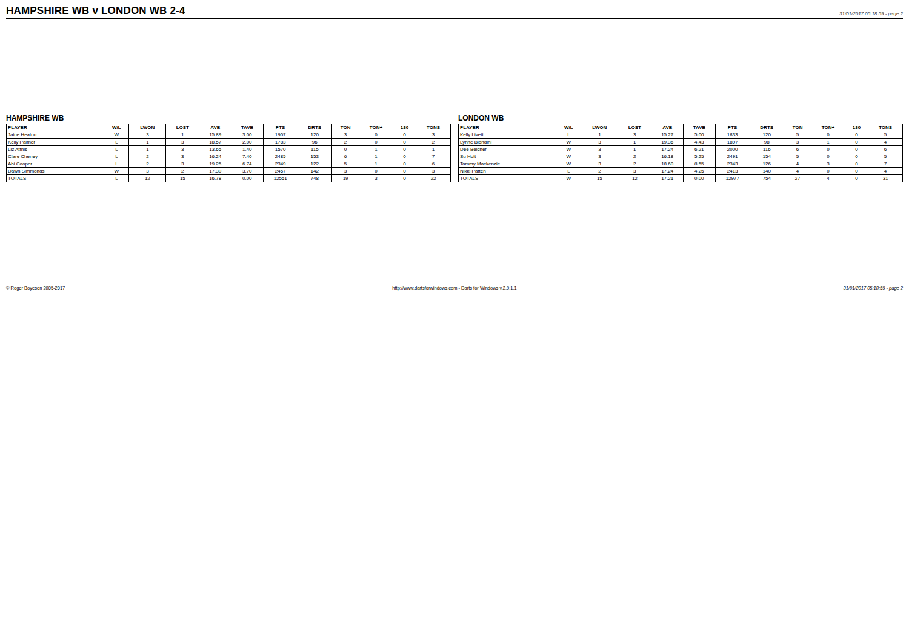HAMPSHIRE WB v LONDON WB 2-4
31/01/2017 05:18:59 - page 2
| HAMPSHIRE WB / PLAYER / W/L / LWON / LOST / AVE / TAVE / PTS / DRTS / TON / TON+ / 180 / TONS / / --- / --- / --- / --- / --- / --- / --- / --- / --- / --- / --- / --- / / Jaine Heaton / W / 3 / 1 / 15.89 / 3.00 / 1907 / 120 / 3 / 0 / 0 / 3 / / Kelly Palmer / L / 1 / 3 / 18.57 / 2.00 / 1783 / 96 / 2 / 0 / 0 / 2 / / Liz Atthis / L / 1 / 3 / 13.65 / 1.40 / 1570 / 115 / 0 / 1 / 0 / 1 / / Clare Cheney / L / 2 / 3 / 16.24 / 7.40 / 2485 / 153 / 6 / 1 / 0 / 7 / / Abi Cooper / L / 2 / 3 / 19.25 / 6.74 / 2349 / 122 / 5 / 1 / 0 / 6 / / Dawn Simmonds / W / 3 / 2 / 17.30 / 3.70 / 2457 / 142 / 3 / 0 / 0 / 3 / / TOTALS / L / 12 / 15 / 16.78 / 0.00 / 12551 / 748 / 19 / 3 / 0 / 22 / | LONDON WB / PLAYER / W/L / LWON / LOST / AVE / TAVE / PTS / DRTS / TON / TON+ / 180 / TONS / / --- / --- / --- / --- / --- / --- / --- / --- / --- / --- / --- / --- / / Kelly Livett / L / 1 / 3 / 15.27 / 5.00 / 1833 / 120 / 5 / 0 / 0 / 5 / / Lynne Biondini / W / 3 / 1 / 19.36 / 4.43 / 1897 / 98 / 3 / 1 / 0 / 4 / / Dee Belcher / W / 3 / 1 / 17.24 / 6.21 / 2000 / 116 / 6 / 0 / 0 / 6 / / Su Holt / W / 3 / 2 / 16.18 / 5.25 / 2491 / 154 / 5 / 0 / 0 / 5 / / Tammy Mackenzie / W / 3 / 2 / 18.60 / 8.55 / 2343 / 126 / 4 / 3 / 0 / 7 / / Nikki Patten / L / 2 / 3 / 17.24 / 4.25 / 2413 / 140 / 4 / 0 / 0 / 4 / / TOTALS / W / 15 / 12 / 17.21 / 0.00 / 12977 / 754 / 27 / 4 / 0 / 31 / |
© Roger Boyesen 2005-2017
http://www.dartsforwindows.com - Darts for Windows v.2.9.1.1
31/01/2017 05:18:59 - page 2